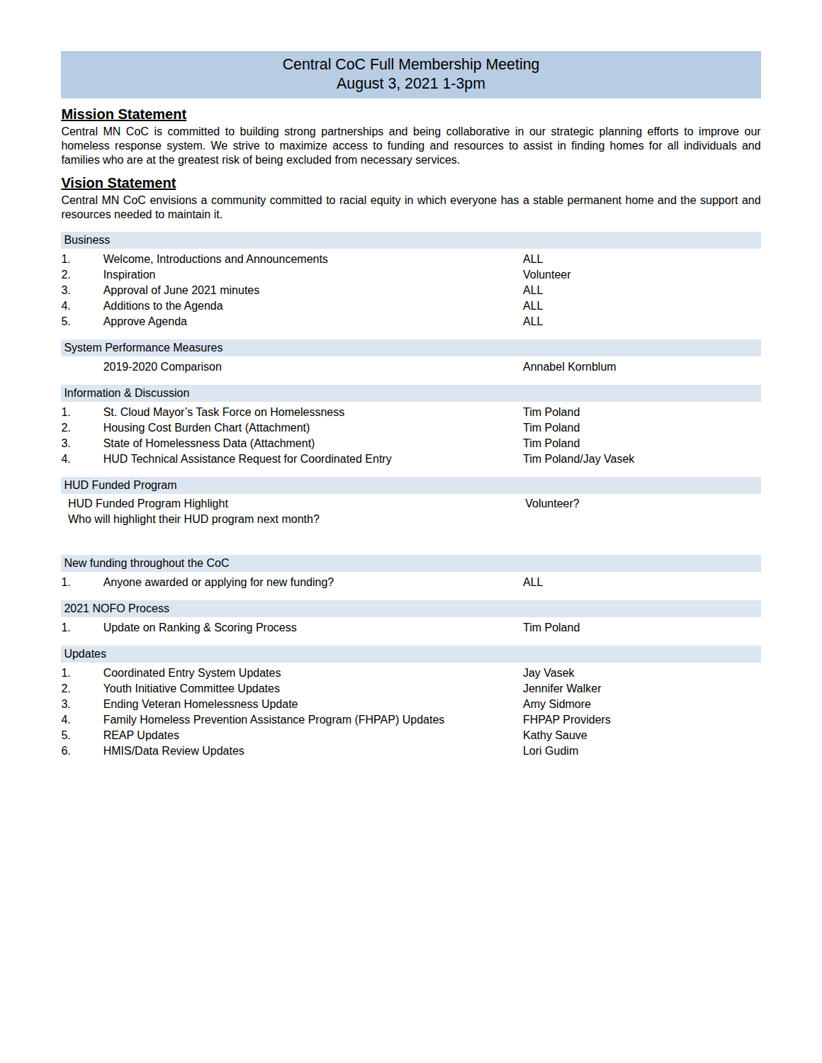Central CoC Full Membership Meeting
August 3, 2021 1-3pm
Mission Statement
Central MN CoC is committed to building strong partnerships and being collaborative in our strategic planning efforts to improve our homeless response system. We strive to maximize access to funding and resources to assist in finding homes for all individuals and families who are at the greatest risk of being excluded from necessary services.
Vision Statement
Central MN CoC envisions a community committed to racial equity in which everyone has a stable permanent home and the support and resources needed to maintain it.
Business
| 1. | Welcome, Introductions and Announcements | ALL |
| 2. | Inspiration | Volunteer |
| 3. | Approval of June 2021 minutes | ALL |
| 4. | Additions to the Agenda | ALL |
| 5. | Approve Agenda | ALL |
System Performance Measures
| | 2019-2020 Comparison | Annabel Kornblum |
Information & Discussion
| 1. | St. Cloud Mayor’s Task Force on Homelessness | Tim Poland |
| 2. | Housing Cost Burden Chart (Attachment) | Tim Poland |
| 3. | State of Homelessness Data (Attachment) | Tim Poland |
| 4. | HUD Technical Assistance Request for Coordinated Entry | Tim Poland/Jay Vasek |
HUD Funded Program
HUD Funded Program Highlight Volunteer?
Who will highlight their HUD program next month?
New funding throughout the CoC
| 1. | Anyone awarded or applying for new funding? | ALL |
2021 NOFO Process
| 1. | Update on Ranking & Scoring Process | Tim Poland |
Updates
| 1. | Coordinated Entry System Updates | Jay Vasek |
| 2. | Youth Initiative Committee Updates | Jennifer Walker |
| 3. | Ending Veteran Homelessness Update | Amy Sidmore |
| 4. | Family Homeless Prevention Assistance Program (FHPAP) Updates | FHPAP Providers |
| 5. | REAP Updates | Kathy Sauve |
| 6. | HMIS/Data Review Updates | Lori Gudim |